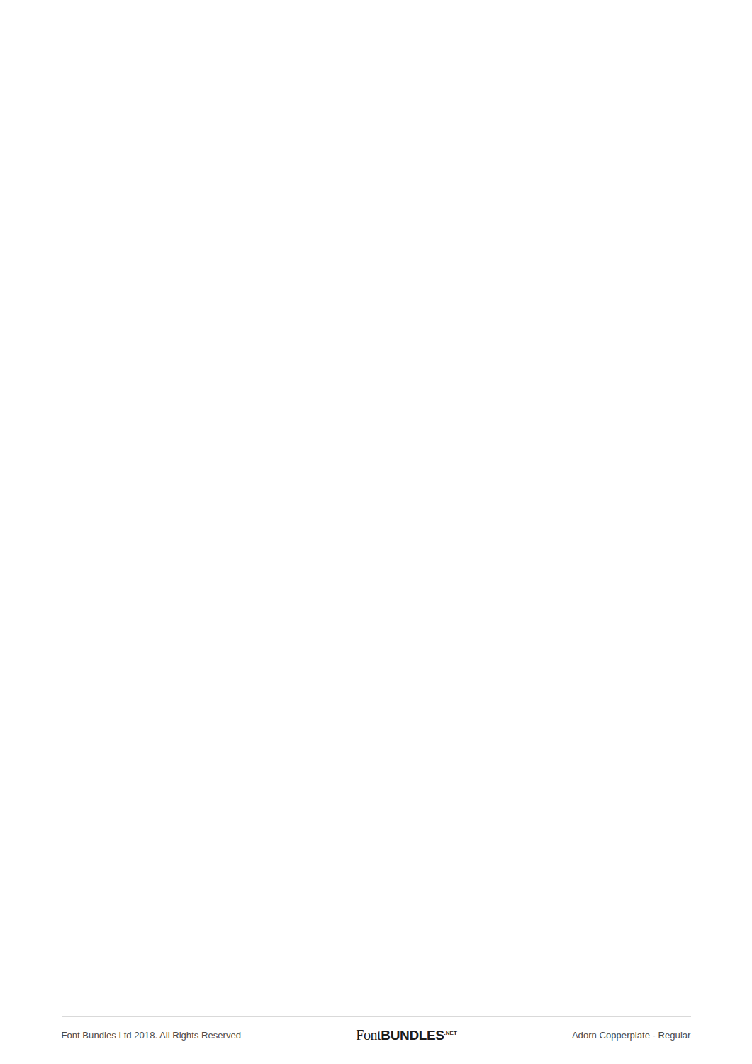Font Bundles Ltd 2018. All Rights Reserved
Font BUNDLES.NET
Adorn Copperplate - Regular